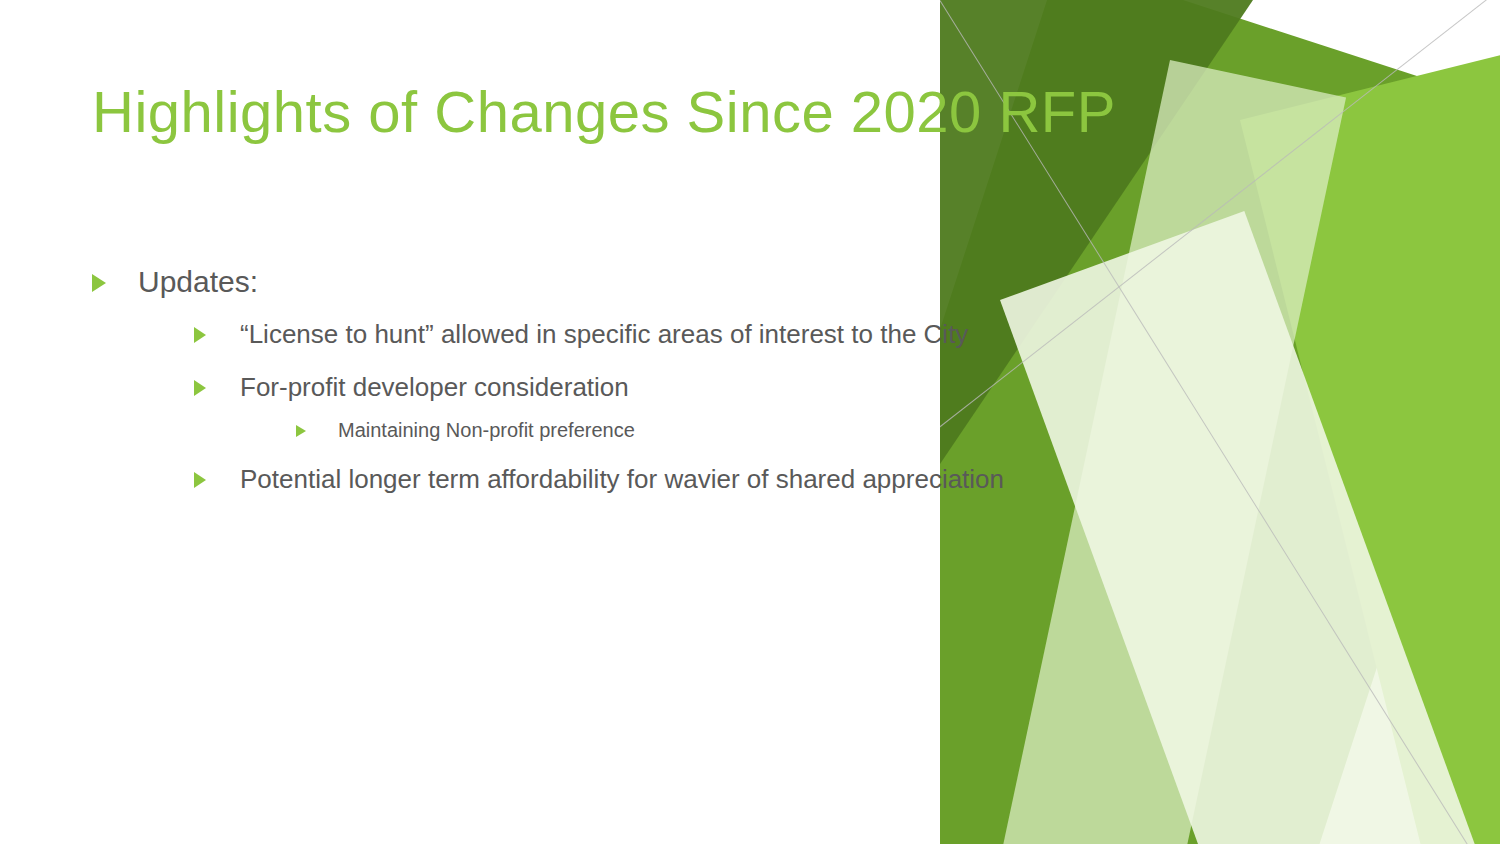Highlights of Changes Since 2020 RFP
Updates:
“License to hunt” allowed in specific areas of interest to the City
For-profit developer consideration
Maintaining Non-profit preference
Potential longer term affordability for wavier of shared appreciation